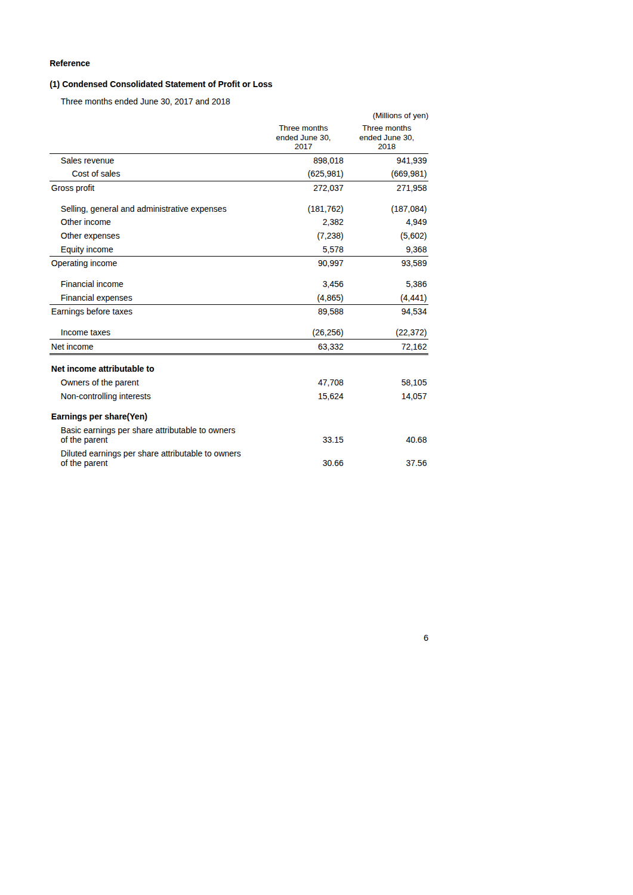Reference
(1) Condensed Consolidated Statement of Profit or Loss
Three months ended June 30, 2017 and 2018
(Millions of yen)
| | Three months ended June 30, 2017 | Three months ended June 30, 2018 |
| --- | --- | --- |
| Sales revenue | 898,018 | 941,939 |
| Cost of sales | (625,981) | (669,981) |
| Gross profit | 272,037 | 271,958 |
| Selling, general and administrative expenses | (181,762) | (187,084) |
| Other income | 2,382 | 4,949 |
| Other expenses | (7,238) | (5,602) |
| Equity income | 5,578 | 9,368 |
| Operating income | 90,997 | 93,589 |
| Financial income | 3,456 | 5,386 |
| Financial expenses | (4,865) | (4,441) |
| Earnings before taxes | 89,588 | 94,534 |
| Income taxes | (26,256) | (22,372) |
| Net income | 63,332 | 72,162 |
| Net income attributable to | | |
| Owners of the parent | 47,708 | 58,105 |
| Non-controlling interests | 15,624 | 14,057 |
| Earnings per share(Yen) | | |
| Basic earnings per share attributable to owners of the parent | 33.15 | 40.68 |
| Diluted earnings per share attributable to owners of the parent | 30.66 | 37.56 |
6